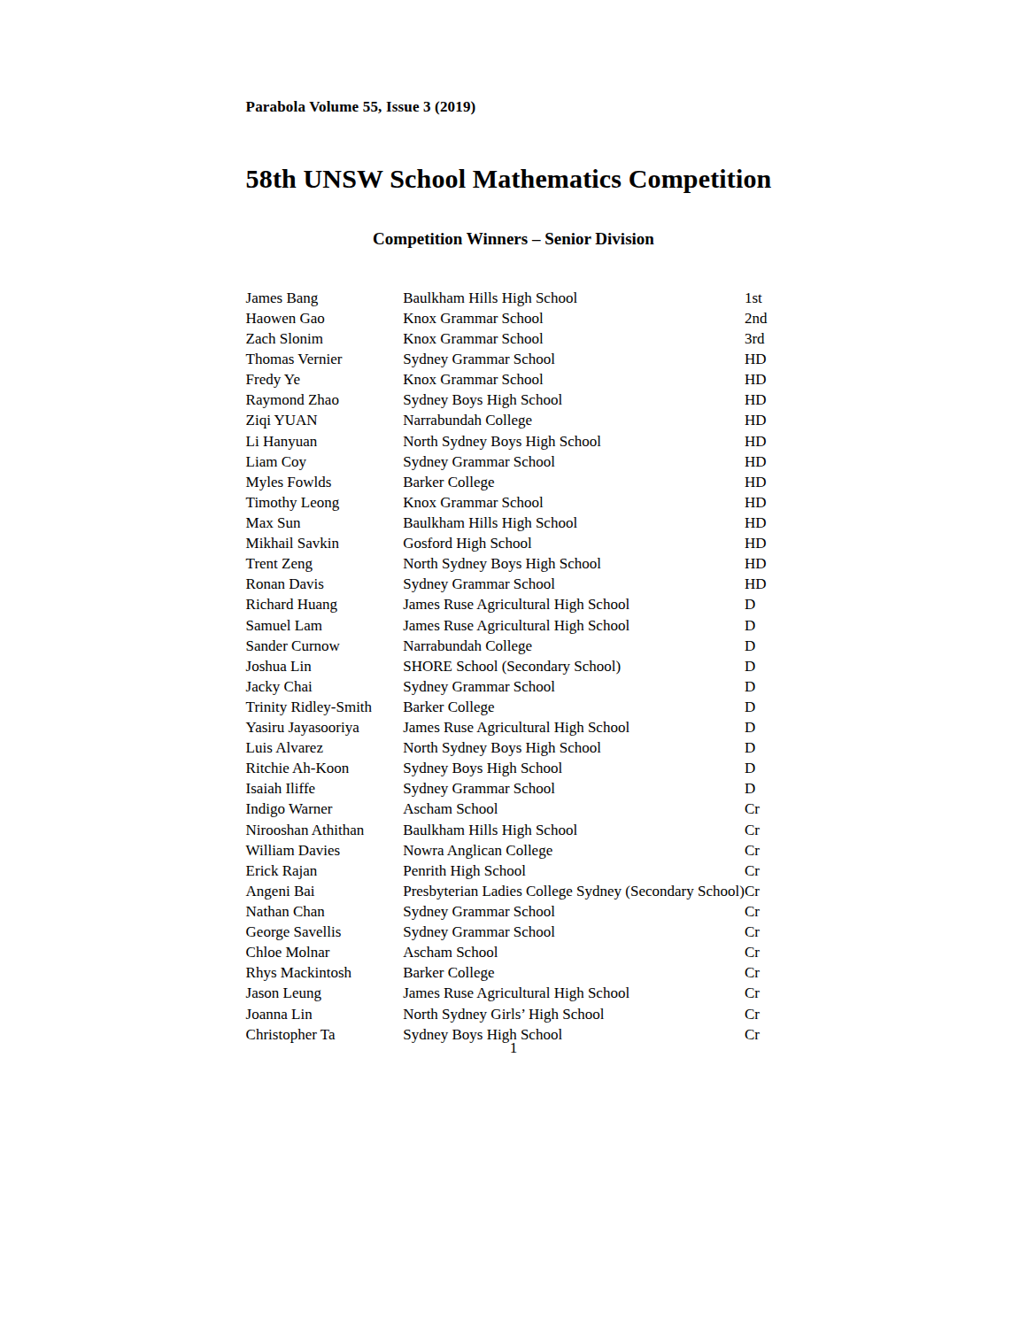Parabola Volume 55, Issue 3 (2019)
58th UNSW School Mathematics Competition
Competition Winners – Senior Division
| James Bang | Baulkham Hills High School | 1st |
| Haowen Gao | Knox Grammar School | 2nd |
| Zach Slonim | Knox Grammar School | 3rd |
| Thomas Vernier | Sydney Grammar School | HD |
| Fredy Ye | Knox Grammar School | HD |
| Raymond Zhao | Sydney Boys High School | HD |
| Ziqi YUAN | Narrabundah College | HD |
| Li Hanyuan | North Sydney Boys High School | HD |
| Liam Coy | Sydney Grammar School | HD |
| Myles Fowlds | Barker College | HD |
| Timothy Leong | Knox Grammar School | HD |
| Max Sun | Baulkham Hills High School | HD |
| Mikhail Savkin | Gosford High School | HD |
| Trent Zeng | North Sydney Boys High School | HD |
| Ronan Davis | Sydney Grammar School | HD |
| Richard Huang | James Ruse Agricultural High School | D |
| Samuel Lam | James Ruse Agricultural High School | D |
| Sander Curnow | Narrabundah College | D |
| Joshua Lin | SHORE School (Secondary School) | D |
| Jacky Chai | Sydney Grammar School | D |
| Trinity Ridley-Smith | Barker College | D |
| Yasiru Jayasooriya | James Ruse Agricultural High School | D |
| Luis Alvarez | North Sydney Boys High School | D |
| Ritchie Ah-Koon | Sydney Boys High School | D |
| Isaiah Iliffe | Sydney Grammar School | D |
| Indigo Warner | Ascham School | Cr |
| Nirooshan Athithan | Baulkham Hills High School | Cr |
| William Davies | Nowra Anglican College | Cr |
| Erick Rajan | Penrith High School | Cr |
| Angeni Bai | Presbyterian Ladies College Sydney (Secondary School) | Cr |
| Nathan Chan | Sydney Grammar School | Cr |
| George Savellis | Sydney Grammar School | Cr |
| Chloe Molnar | Ascham School | Cr |
| Rhys Mackintosh | Barker College | Cr |
| Jason Leung | James Ruse Agricultural High School | Cr |
| Joanna Lin | North Sydney Girls’ High School | Cr |
| Christopher Ta | Sydney Boys High School | Cr |
1